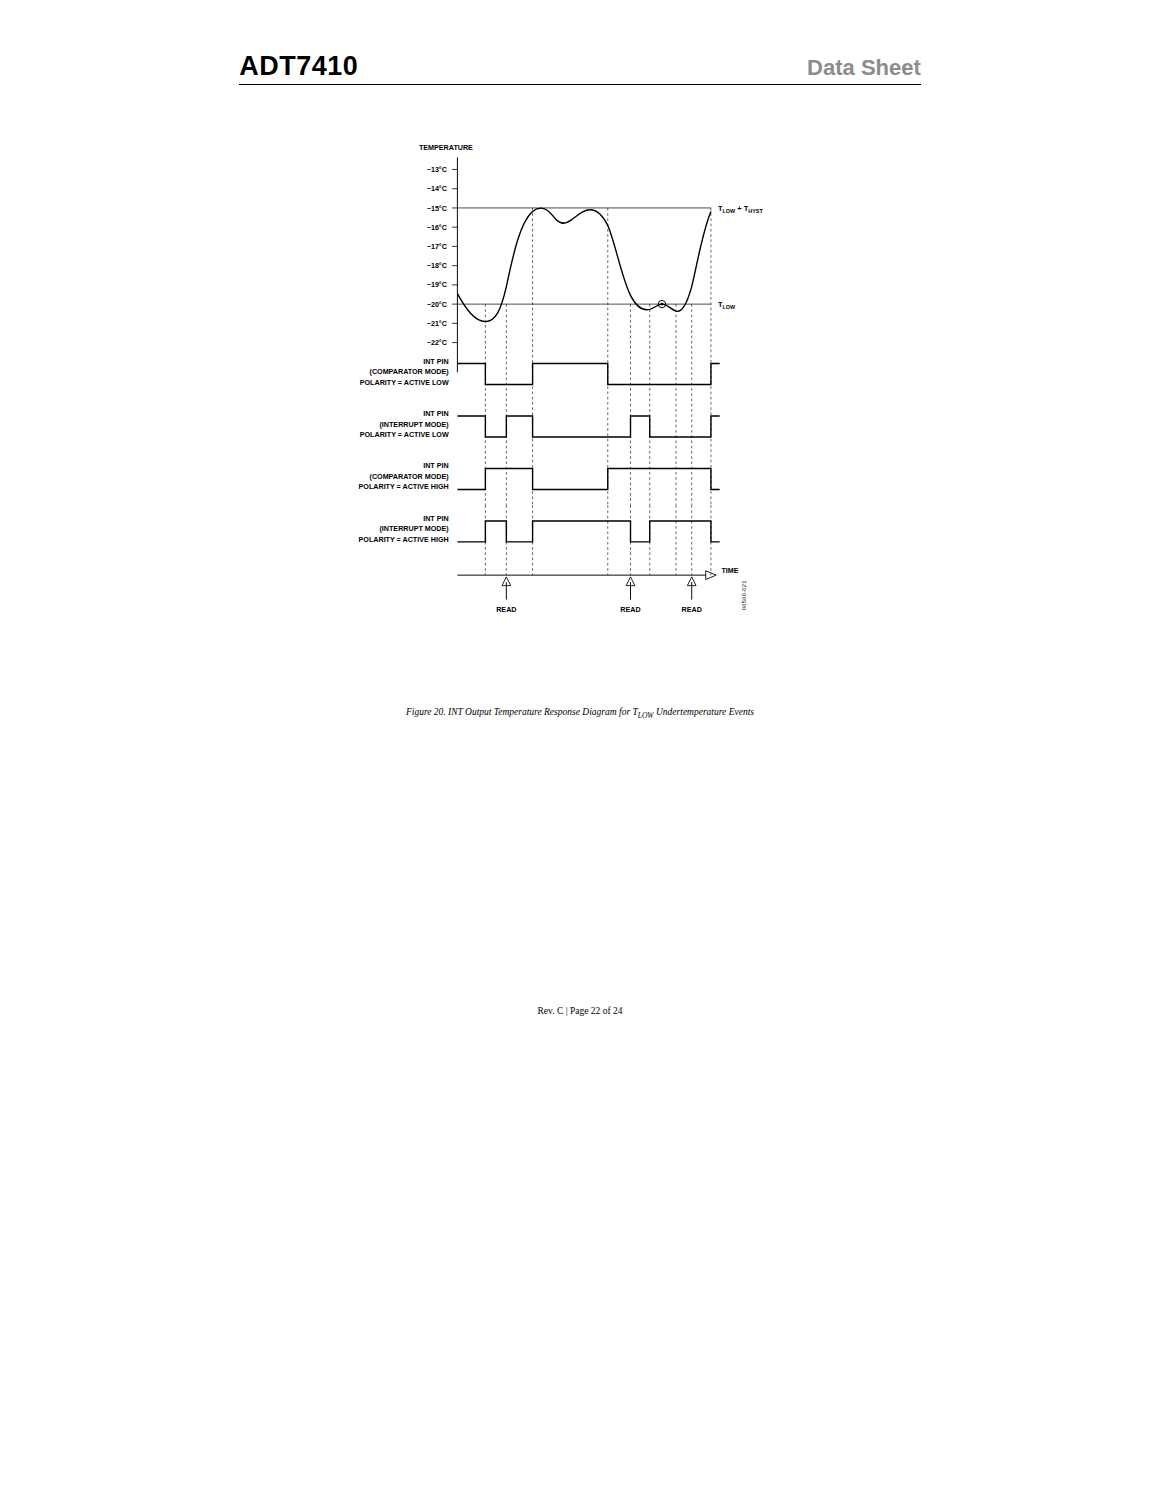ADT7410
Data Sheet
INT Output Temperature Response Diagram for T LOW Undertemperature Events A temperature waveform crossing the T LOW threshold at minus 20 degrees Celsius and the T LOW plus T HYST threshold at minus 15 degrees Celsius, with four corresponding INT pin timing traces for comparator and interrupt modes at active low and active high polarity, and three read markers along the time axis. TEMPERATURE –13°C –14°C –15°C –16°C –17°C –18°C –19°C –20°C –21°C –22°C TLOW + THYST TLOW INT PIN (COMPARATOR MODE) POLARITY = ACTIVE LOW INT PIN (INTERRUPT MODE) POLARITY = ACTIVE LOW INT PIN (COMPARATOR MODE) POLARITY = ACTIVE HIGH INT PIN (INTERRUPT MODE) POLARITY = ACTIVE HIGH TIME READ READ READ 06560-021
Figure 20. INT Output Temperature Response Diagram for TLOW Undertemperature Events
Rev. C | Page 22 of 24